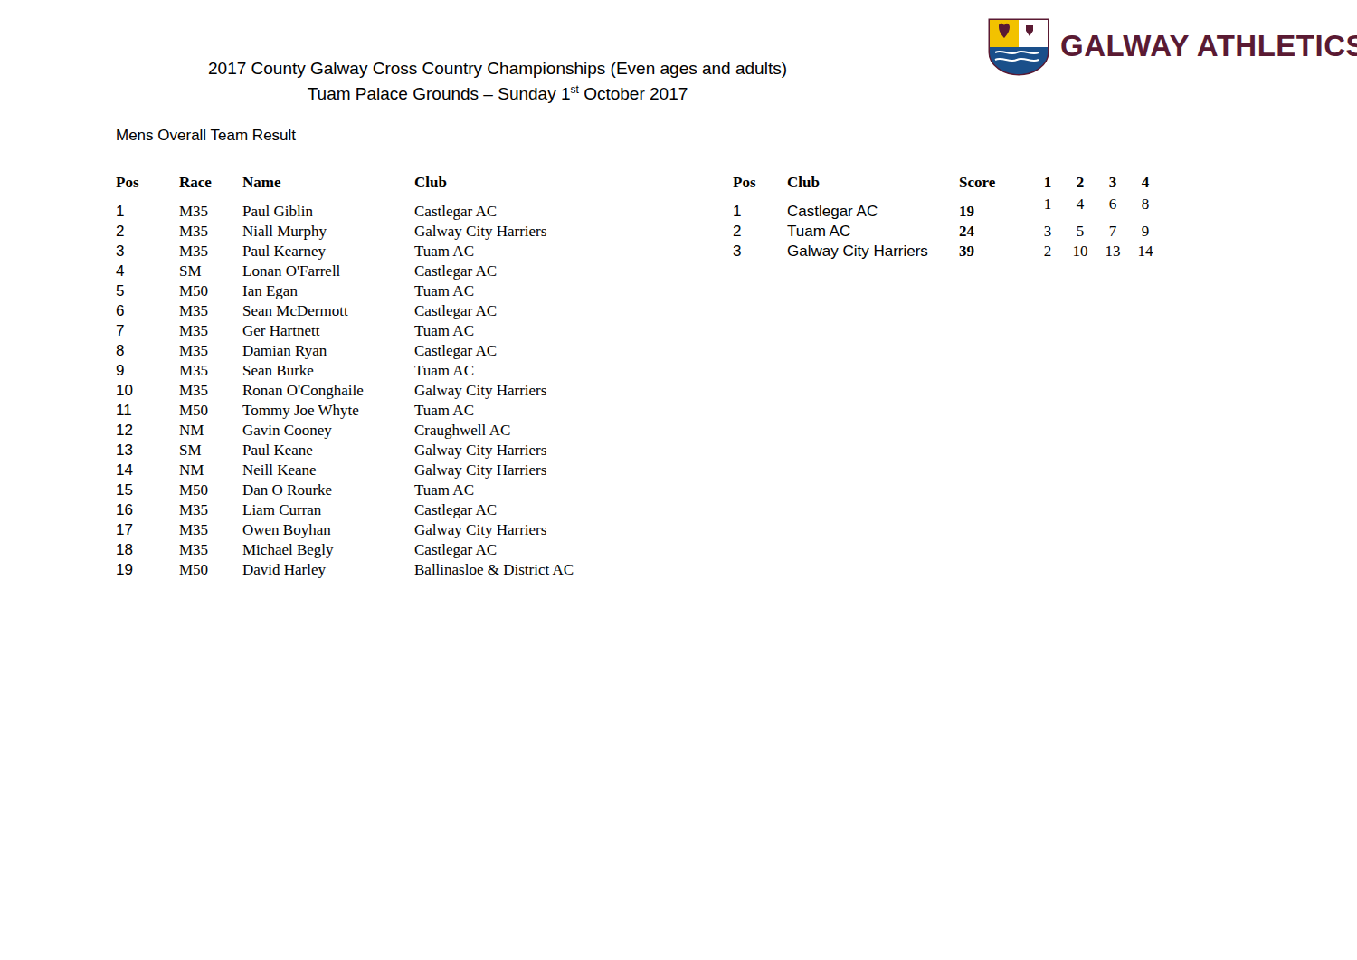GALWAY ATHLETICS
2017 County Galway Cross Country Championships (Even ages and adults)
Tuam Palace Grounds – Sunday 1st October 2017
Mens Overall Team Result
| Pos | Race | Name | Club |
| --- | --- | --- | --- |
| 1 | M35 | Paul Giblin | Castlegar AC |
| 2 | M35 | Niall Murphy | Galway City Harriers |
| 3 | M35 | Paul Kearney | Tuam AC |
| 4 | SM | Lonan O'Farrell | Castlegar AC |
| 5 | M50 | Ian Egan | Tuam AC |
| 6 | M35 | Sean McDermott | Castlegar AC |
| 7 | M35 | Ger Hartnett | Tuam AC |
| 8 | M35 | Damian Ryan | Castlegar AC |
| 9 | M35 | Sean Burke | Tuam AC |
| 10 | M35 | Ronan O'Conghaile | Galway City Harriers |
| 11 | M50 | Tommy Joe Whyte | Tuam AC |
| 12 | NM | Gavin Cooney | Craughwell AC |
| 13 | SM | Paul Keane | Galway City Harriers |
| 14 | NM | Neill Keane | Galway City Harriers |
| 15 | M50 | Dan O Rourke | Tuam AC |
| 16 | M35 | Liam Curran | Castlegar AC |
| 17 | M35 | Owen Boyhan | Galway City Harriers |
| 18 | M35 | Michael Begly | Castlegar AC |
| 19 | M50 | David Harley | Ballinasloe & District AC |
| Pos | Club | Score | 1 | 2 | 3 | 4 |
| --- | --- | --- | --- | --- | --- | --- |
| 1 | Castlegar AC | 19 | 1 | 4 | 6 | 8 |
| 2 | Tuam AC | 24 | 3 | 5 | 7 | 9 |
| 3 | Galway City Harriers | 39 | 2 | 10 | 13 | 14 |